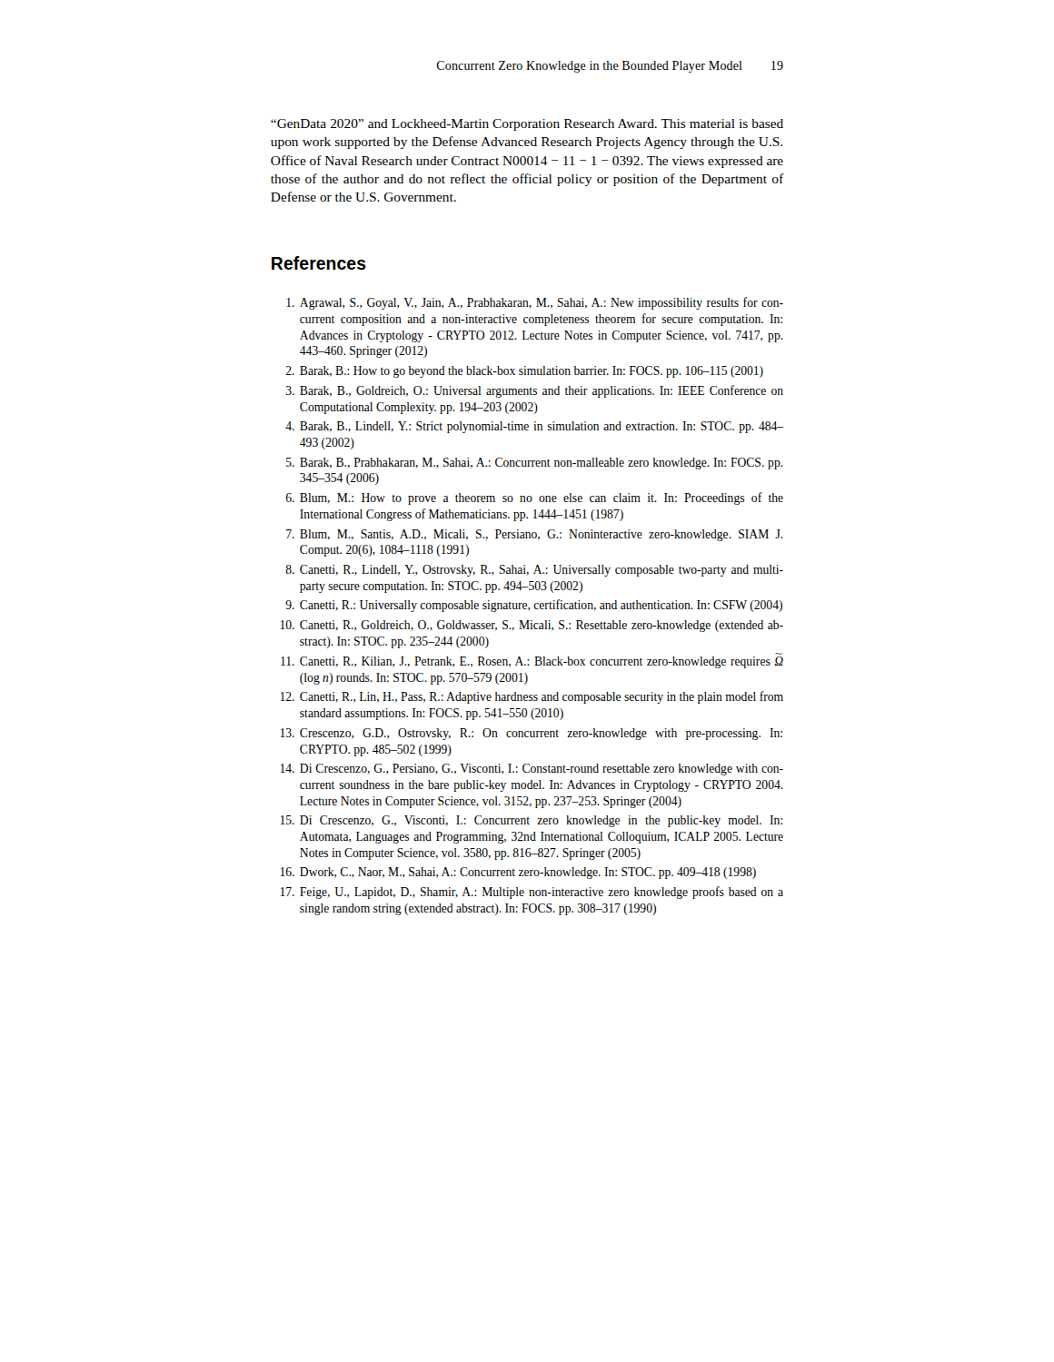Concurrent Zero Knowledge in the Bounded Player Model 19
“GenData 2020” and Lockheed-Martin Corporation Research Award. This material is based upon work supported by the Defense Advanced Research Projects Agency through the U.S. Office of Naval Research under Contract N00014 − 11 − 1 − 0392. The views expressed are those of the author and do not reflect the official policy or position of the Department of Defense or the U.S. Government.
References
Agrawal, S., Goyal, V., Jain, A., Prabhakaran, M., Sahai, A.: New impossibility results for concurrent composition and a non-interactive completeness theorem for secure computation. In: Advances in Cryptology - CRYPTO 2012. Lecture Notes in Computer Science, vol. 7417, pp. 443–460. Springer (2012)
Barak, B.: How to go beyond the black-box simulation barrier. In: FOCS. pp. 106–115 (2001)
Barak, B., Goldreich, O.: Universal arguments and their applications. In: IEEE Conference on Computational Complexity. pp. 194–203 (2002)
Barak, B., Lindell, Y.: Strict polynomial-time in simulation and extraction. In: STOC. pp. 484–493 (2002)
Barak, B., Prabhakaran, M., Sahai, A.: Concurrent non-malleable zero knowledge. In: FOCS. pp. 345–354 (2006)
Blum, M.: How to prove a theorem so no one else can claim it. In: Proceedings of the International Congress of Mathematicians. pp. 1444–1451 (1987)
Blum, M., Santis, A.D., Micali, S., Persiano, G.: Noninteractive zero-knowledge. SIAM J. Comput. 20(6), 1084–1118 (1991)
Canetti, R., Lindell, Y., Ostrovsky, R., Sahai, A.: Universally composable two-party and multi-party secure computation. In: STOC. pp. 494–503 (2002)
Canetti, R.: Universally composable signature, certification, and authentication. In: CSFW (2004)
Canetti, R., Goldreich, O., Goldwasser, S., Micali, S.: Resettable zero-knowledge (extended abstract). In: STOC. pp. 235–244 (2000)
Canetti, R., Kilian, J., Petrank, E., Rosen, A.: Black-box concurrent zero-knowledge requires ~Ω (log n) rounds. In: STOC. pp. 570–579 (2001)
Canetti, R., Lin, H., Pass, R.: Adaptive hardness and composable security in the plain model from standard assumptions. In: FOCS. pp. 541–550 (2010)
Crescenzo, G.D., Ostrovsky, R.: On concurrent zero-knowledge with pre-processing. In: CRYPTO. pp. 485–502 (1999)
Di Crescenzo, G., Persiano, G., Visconti, I.: Constant-round resettable zero knowledge with concurrent soundness in the bare public-key model. In: Advances in Cryptology - CRYPTO 2004. Lecture Notes in Computer Science, vol. 3152, pp. 237–253. Springer (2004)
Di Crescenzo, G., Visconti, I.: Concurrent zero knowledge in the public-key model. In: Automata, Languages and Programming, 32nd International Colloquium, ICALP 2005. Lecture Notes in Computer Science, vol. 3580, pp. 816–827. Springer (2005)
Dwork, C., Naor, M., Sahai, A.: Concurrent zero-knowledge. In: STOC. pp. 409–418 (1998)
Feige, U., Lapidot, D., Shamir, A.: Multiple non-interactive zero knowledge proofs based on a single random string (extended abstract). In: FOCS. pp. 308–317 (1990)